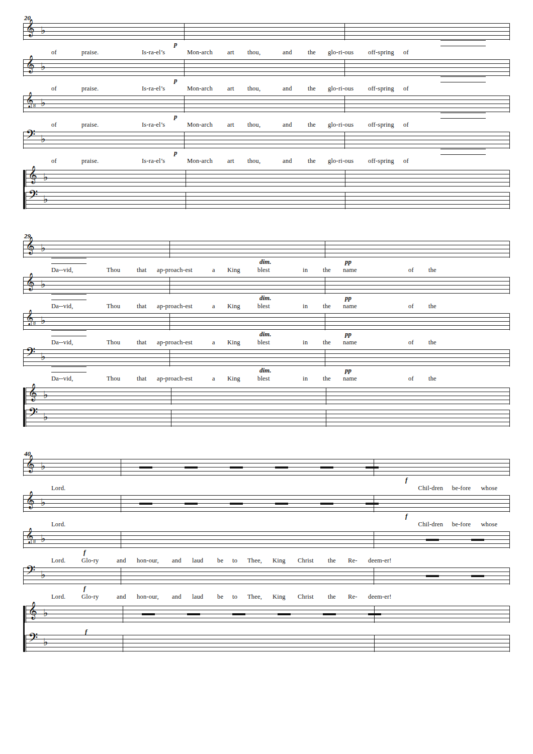Page of a four-part choral score with piano accompaniment. Measure numbers 20, 29 and 40 begin the three systems.
20
𝄞 ♭
p
of praise. Is‑ra‑el’s Mon‑arch art thou, and the glo‑ri‑ous off‑spring of
𝄞 ♭
p
of praise. Is‑ra‑el’s Mon‑arch art thou, and the glo‑ri‑ous off‑spring of
𝄞8 ♭
p
of praise. Is‑ra‑el’s Mon‑arch art thou, and the glo‑ri‑ous off‑spring of
𝄢 ♭
p
of praise. Is‑ra‑el’s Mon‑arch art thou, and the glo‑ri‑ous off‑spring of
𝄞 ♭
𝄢 ♭
29
𝄞 ♭
dim. pp
Da‑‑vid, Thou that ap‑proach‑est aKing blest in the name of the
𝄞 ♭
dim. pp
Da‑‑vid, Thou that ap‑proach‑est aKing blest in the name of the
𝄞8 ♭
dim. pp
Da‑‑vid, Thou that ap‑proach‑est aKing blest in the name of the
𝄢 ♭
dim. pp
Da‑‑vid, Thou that ap‑proach‑est aKing blest in the name of the
𝄞 ♭
𝄢 ♭
40
𝄞 ♭
f
Lord. Chil‑dren be‑fore whose
𝄞 ♭
f
Lord. Chil‑dren be‑fore whose
𝄞8 ♭
f
Lord. Glo‑ry and hon‑our, and laud be to Thee, King Christ the Re‑deem‑er!
𝄢 ♭
f
Lord. Glo‑ry and hon‑our, and laud be to Thee, King Christ the Re‑deem‑er!
𝄞 ♭
f
𝄢 ♭